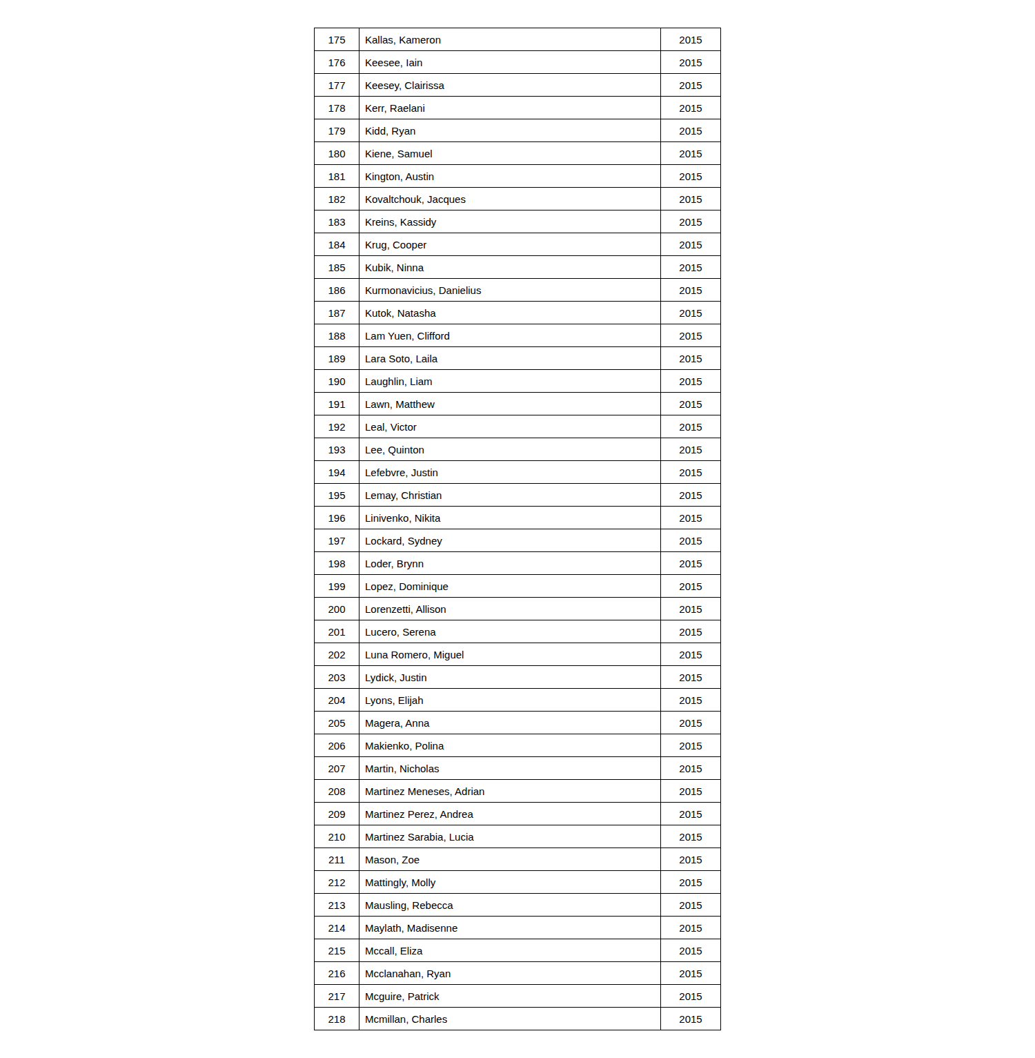| 175 | Kallas, Kameron | 2015 |
| 176 | Keesee, Iain | 2015 |
| 177 | Keesey, Clairissa | 2015 |
| 178 | Kerr, Raelani | 2015 |
| 179 | Kidd, Ryan | 2015 |
| 180 | Kiene, Samuel | 2015 |
| 181 | Kington, Austin | 2015 |
| 182 | Kovaltchouk, Jacques | 2015 |
| 183 | Kreins, Kassidy | 2015 |
| 184 | Krug, Cooper | 2015 |
| 185 | Kubik, Ninna | 2015 |
| 186 | Kurmonavicius, Danielius | 2015 |
| 187 | Kutok, Natasha | 2015 |
| 188 | Lam Yuen, Clifford | 2015 |
| 189 | Lara Soto, Laila | 2015 |
| 190 | Laughlin, Liam | 2015 |
| 191 | Lawn, Matthew | 2015 |
| 192 | Leal, Victor | 2015 |
| 193 | Lee, Quinton | 2015 |
| 194 | Lefebvre, Justin | 2015 |
| 195 | Lemay, Christian | 2015 |
| 196 | Linivenko, Nikita | 2015 |
| 197 | Lockard, Sydney | 2015 |
| 198 | Loder, Brynn | 2015 |
| 199 | Lopez, Dominique | 2015 |
| 200 | Lorenzetti, Allison | 2015 |
| 201 | Lucero, Serena | 2015 |
| 202 | Luna Romero, Miguel | 2015 |
| 203 | Lydick, Justin | 2015 |
| 204 | Lyons, Elijah | 2015 |
| 205 | Magera, Anna | 2015 |
| 206 | Makienko, Polina | 2015 |
| 207 | Martin, Nicholas | 2015 |
| 208 | Martinez Meneses, Adrian | 2015 |
| 209 | Martinez Perez, Andrea | 2015 |
| 210 | Martinez Sarabia, Lucia | 2015 |
| 211 | Mason, Zoe | 2015 |
| 212 | Mattingly, Molly | 2015 |
| 213 | Mausling, Rebecca | 2015 |
| 214 | Maylath, Madisenne | 2015 |
| 215 | Mccall, Eliza | 2015 |
| 216 | Mcclanahan, Ryan | 2015 |
| 217 | Mcguire, Patrick | 2015 |
| 218 | Mcmillan, Charles | 2015 |